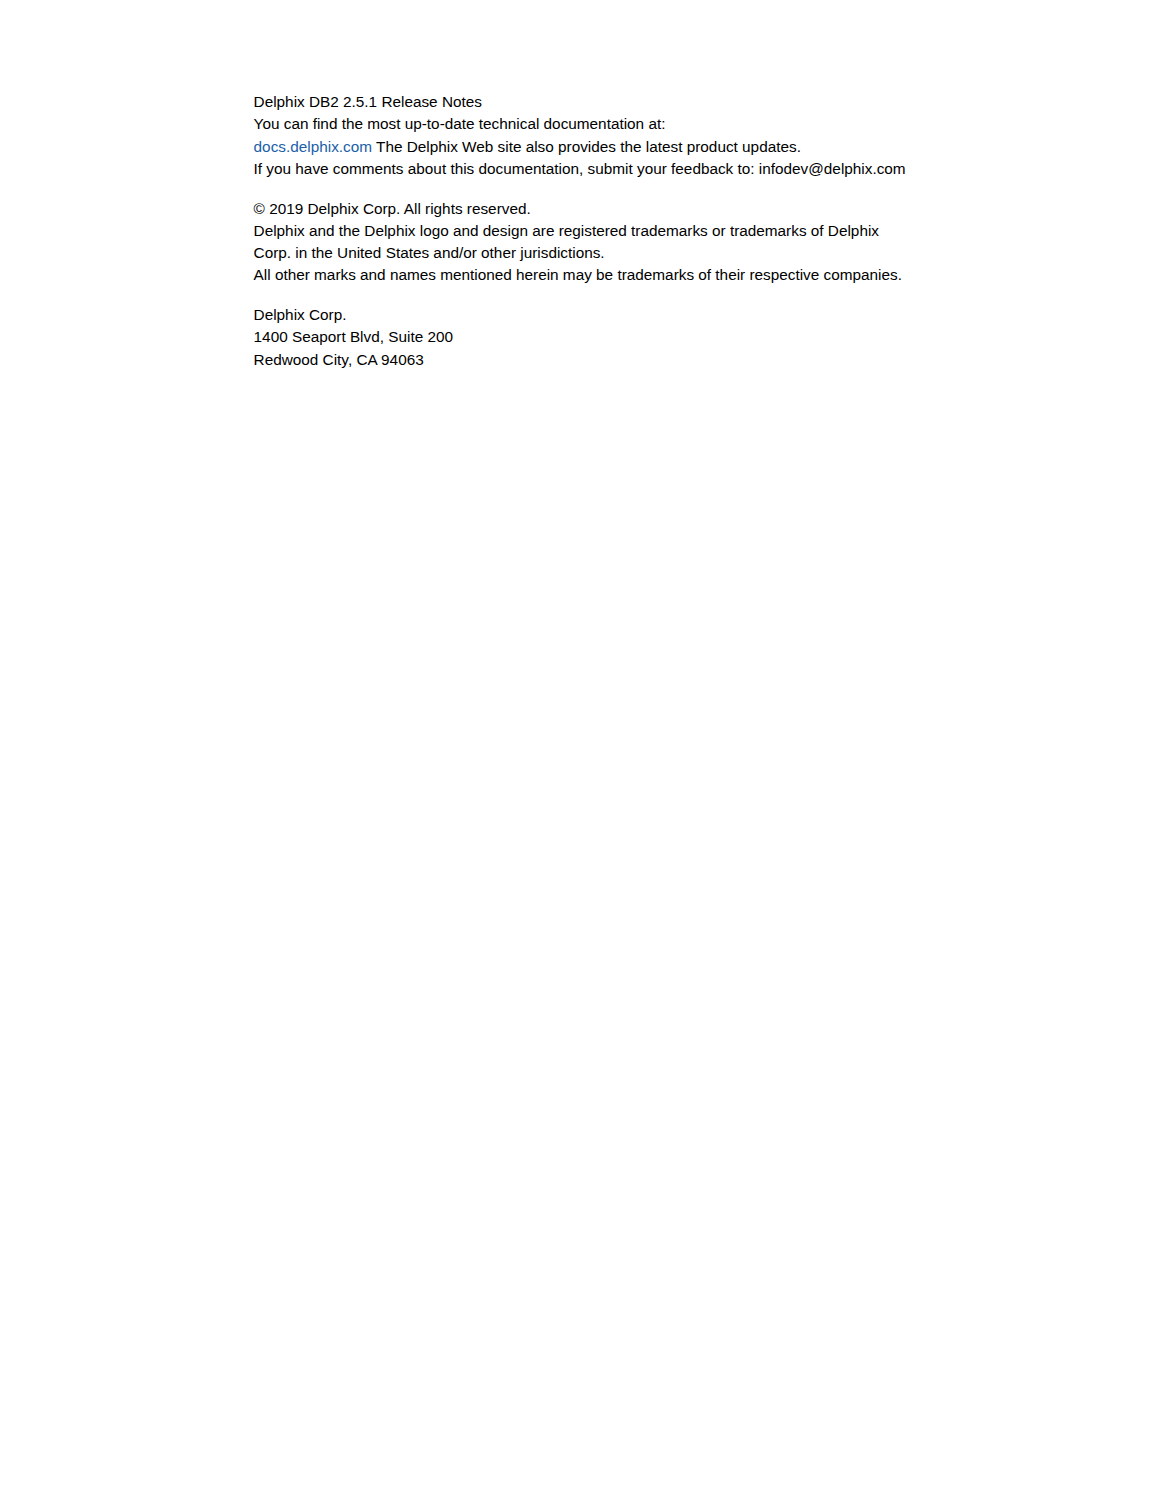Delphix DB2 2.5.1 Release Notes
You can find the most up-to-date technical documentation at:
docs.delphix.com The Delphix Web site also provides the latest product updates.
If you have comments about this documentation, submit your feedback to: infodev@delphix.com
© 2019 Delphix Corp. All rights reserved.
Delphix and the Delphix logo and design are registered trademarks or trademarks of Delphix Corp. in the United States and/or other jurisdictions.
All other marks and names mentioned herein may be trademarks of their respective companies.
Delphix Corp.
1400 Seaport Blvd, Suite 200
Redwood City, CA 94063